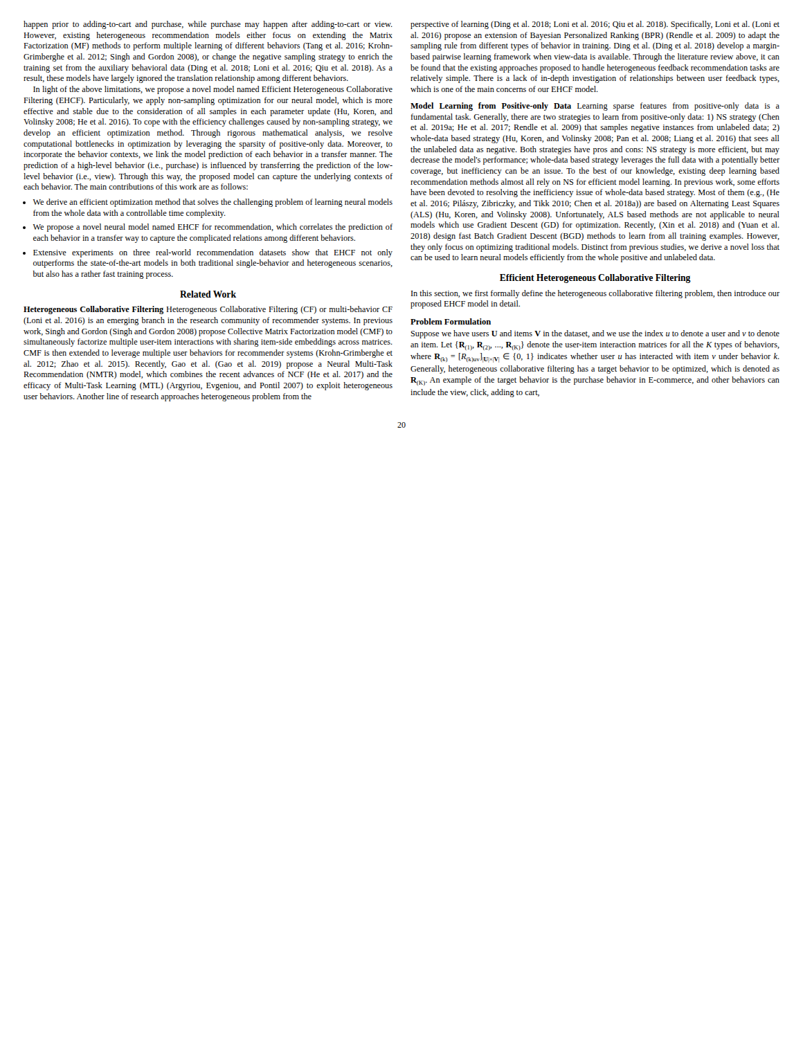happen prior to adding-to-cart and purchase, while purchase may happen after adding-to-cart or view. However, existing heterogeneous recommendation models either focus on extending the Matrix Factorization (MF) methods to perform multiple learning of different behaviors (Tang et al. 2016; Krohn-Grimberghe et al. 2012; Singh and Gordon 2008), or change the negative sampling strategy to enrich the training set from the auxiliary behavioral data (Ding et al. 2018; Loni et al. 2016; Qiu et al. 2018). As a result, these models have largely ignored the translation relationship among different behaviors.
In light of the above limitations, we propose a novel model named Efficient Heterogeneous Collaborative Filtering (EHCF). Particularly, we apply non-sampling optimization for our neural model, which is more effective and stable due to the consideration of all samples in each parameter update (Hu, Koren, and Volinsky 2008; He et al. 2016). To cope with the efficiency challenges caused by non-sampling strategy, we develop an efficient optimization method. Through rigorous mathematical analysis, we resolve computational bottlenecks in optimization by leveraging the sparsity of positive-only data. Moreover, to incorporate the behavior contexts, we link the model prediction of each behavior in a transfer manner. The prediction of a high-level behavior (i.e., purchase) is influenced by transferring the prediction of the low-level behavior (i.e., view). Through this way, the proposed model can capture the underlying contexts of each behavior. The main contributions of this work are as follows:
We derive an efficient optimization method that solves the challenging problem of learning neural models from the whole data with a controllable time complexity.
We propose a novel neural model named EHCF for recommendation, which correlates the prediction of each behavior in a transfer way to capture the complicated relations among different behaviors.
Extensive experiments on three real-world recommendation datasets show that EHCF not only outperforms the state-of-the-art models in both traditional single-behavior and heterogeneous scenarios, but also has a rather fast training process.
Related Work
Heterogeneous Collaborative Filtering Heterogeneous Collaborative Filtering (CF) or multi-behavior CF (Loni et al. 2016) is an emerging branch in the research community of recommender systems. In previous work, Singh and Gordon (Singh and Gordon 2008) propose Collective Matrix Factorization model (CMF) to simultaneously factorize multiple user-item interactions with sharing item-side embeddings across matrices. CMF is then extended to leverage multiple user behaviors for recommender systems (Krohn-Grimberghe et al. 2012; Zhao et al. 2015). Recently, Gao et al. (Gao et al. 2019) propose a Neural Multi-Task Recommendation (NMTR) model, which combines the recent advances of NCF (He et al. 2017) and the efficacy of Multi-Task Learning (MTL) (Argyriou, Evgeniou, and Pontil 2007) to exploit heterogeneous user behaviors. Another line of research approaches heterogeneous problem from the
perspective of learning (Ding et al. 2018; Loni et al. 2016; Qiu et al. 2018). Specifically, Loni et al. (Loni et al. 2016) propose an extension of Bayesian Personalized Ranking (BPR) (Rendle et al. 2009) to adapt the sampling rule from different types of behavior in training. Ding et al. (Ding et al. 2018) develop a margin-based pairwise learning framework when view-data is available. Through the literature review above, it can be found that the existing approaches proposed to handle heterogeneous feedback recommendation tasks are relatively simple. There is a lack of in-depth investigation of relationships between user feedback types, which is one of the main concerns of our EHCF model.
Model Learning from Positive-only Data Learning sparse features from positive-only data is a fundamental task. Generally, there are two strategies to learn from positive-only data: 1) NS strategy (Chen et al. 2019a; He et al. 2017; Rendle et al. 2009) that samples negative instances from unlabeled data; 2) whole-data based strategy (Hu, Koren, and Volinsky 2008; Pan et al. 2008; Liang et al. 2016) that sees all the unlabeled data as negative. Both strategies have pros and cons: NS strategy is more efficient, but may decrease the model's performance; whole-data based strategy leverages the full data with a potentially better coverage, but inefficiency can be an issue. To the best of our knowledge, existing deep learning based recommendation methods almost all rely on NS for efficient model learning. In previous work, some efforts have been devoted to resolving the inefficiency issue of whole-data based strategy. Most of them (e.g., (He et al. 2016; Pilászy, Zibriczky, and Tikk 2010; Chen et al. 2018a)) are based on Alternating Least Squares (ALS) (Hu, Koren, and Volinsky 2008). Unfortunately, ALS based methods are not applicable to neural models which use Gradient Descent (GD) for optimization. Recently, (Xin et al. 2018) and (Yuan et al. 2018) design fast Batch Gradient Descent (BGD) methods to learn from all training examples. However, they only focus on optimizing traditional models. Distinct from previous studies, we derive a novel loss that can be used to learn neural models efficiently from the whole positive and unlabeled data.
Efficient Heterogeneous Collaborative Filtering
In this section, we first formally define the heterogeneous collaborative filtering problem, then introduce our proposed EHCF model in detail.
Problem Formulation
Suppose we have users U and items V in the dataset, and we use the index u to denote a user and v to denote an item. Let {R(1), R(2), ..., R(K)} denote the user-item interaction matrices for all the K types of behaviors, where R(k) = [R(k)uv]|U|×|V| ∈ {0, 1} indicates whether user u has interacted with item v under behavior k. Generally, heterogeneous collaborative filtering has a target behavior to be optimized, which is denoted as R(K). An example of the target behavior is the purchase behavior in E-commerce, and other behaviors can include the view, click, adding to cart,
20